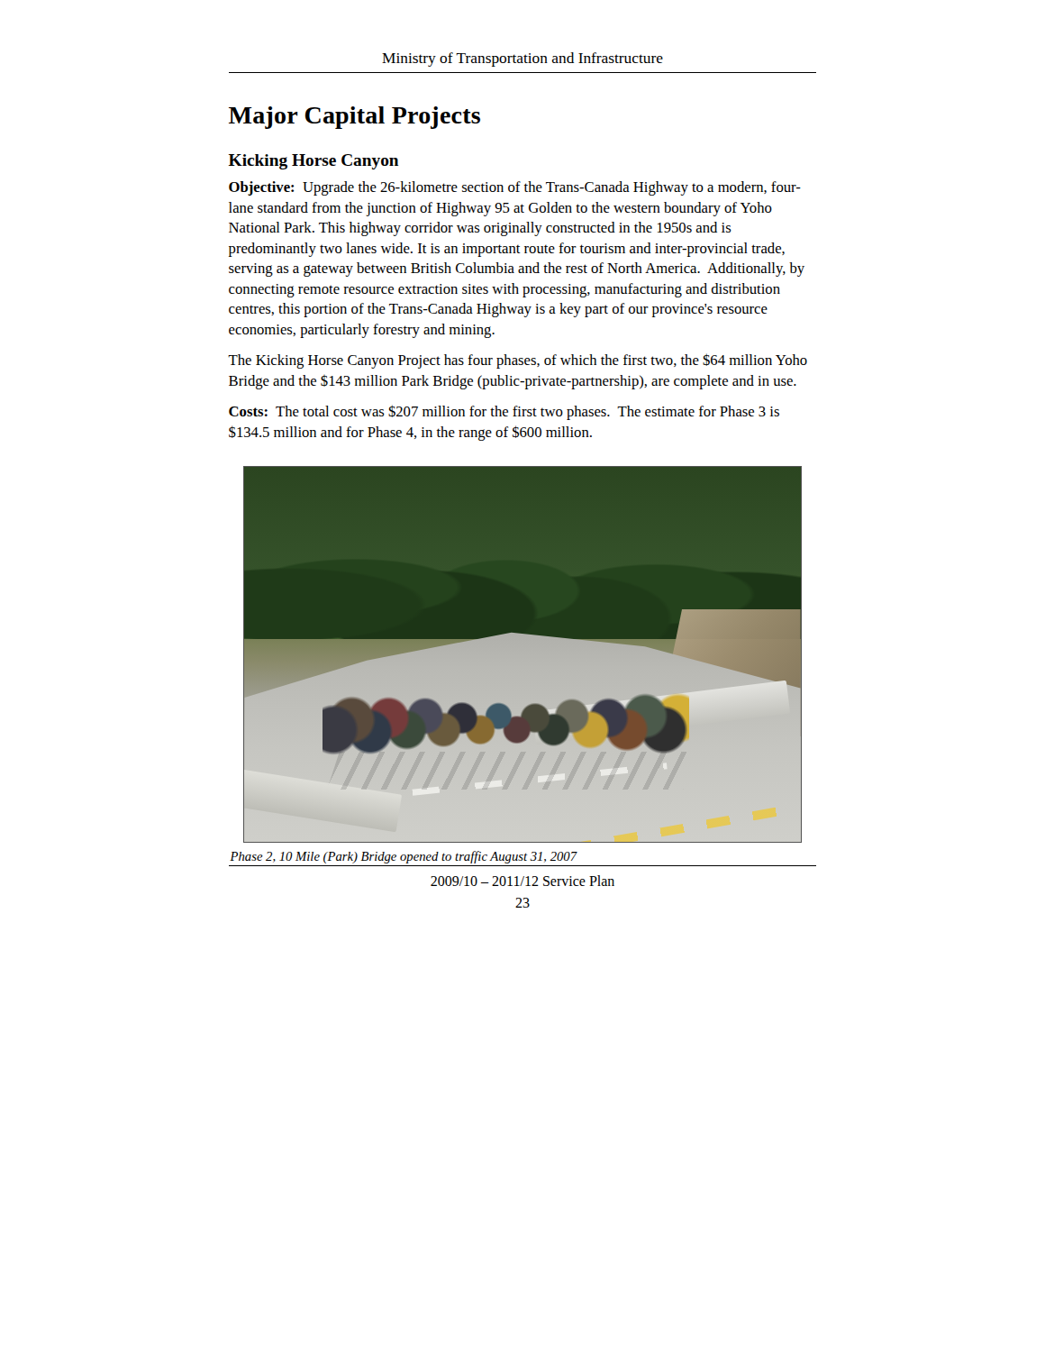Ministry of Transportation and Infrastructure
Major Capital Projects
Kicking Horse Canyon
Objective: Upgrade the 26-kilometre section of the Trans-Canada Highway to a modern, four-lane standard from the junction of Highway 95 at Golden to the western boundary of Yoho National Park. This highway corridor was originally constructed in the 1950s and is predominantly two lanes wide. It is an important route for tourism and inter-provincial trade, serving as a gateway between British Columbia and the rest of North America. Additionally, by connecting remote resource extraction sites with processing, manufacturing and distribution centres, this portion of the Trans-Canada Highway is a key part of our province's resource economies, particularly forestry and mining.
The Kicking Horse Canyon Project has four phases, of which the first two, the $64 million Yoho Bridge and the $143 million Park Bridge (public-private-partnership), are complete and in use.
Costs: The total cost was $207 million for the first two phases. The estimate for Phase 3 is $134.5 million and for Phase 4, in the range of $600 million.
Phase 2, 10 Mile (Park) Bridge opened to traffic August 31, 2007
2009/10 – 2011/12 Service Plan 23